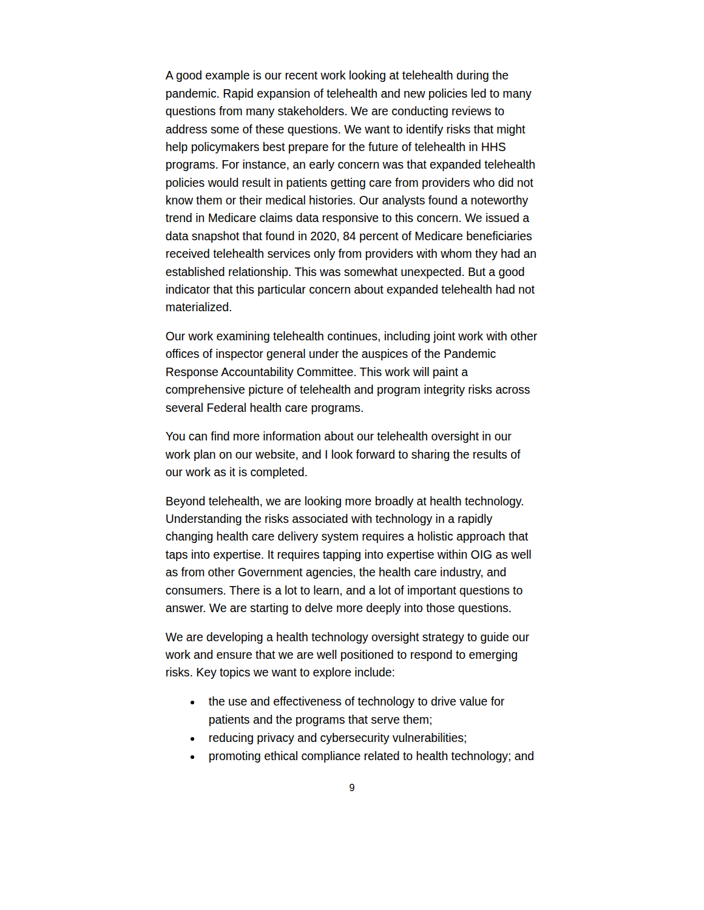A good example is our recent work looking at telehealth during the pandemic. Rapid expansion of telehealth and new policies led to many questions from many stakeholders. We are conducting reviews to address some of these questions. We want to identify risks that might help policymakers best prepare for the future of telehealth in HHS programs. For instance, an early concern was that expanded telehealth policies would result in patients getting care from providers who did not know them or their medical histories. Our analysts found a noteworthy trend in Medicare claims data responsive to this concern. We issued a data snapshot that found in 2020, 84 percent of Medicare beneficiaries received telehealth services only from providers with whom they had an established relationship. This was somewhat unexpected. But a good indicator that this particular concern about expanded telehealth had not materialized.
Our work examining telehealth continues, including joint work with other offices of inspector general under the auspices of the Pandemic Response Accountability Committee. This work will paint a comprehensive picture of telehealth and program integrity risks across several Federal health care programs.
You can find more information about our telehealth oversight in our work plan on our website, and I look forward to sharing the results of our work as it is completed.
Beyond telehealth, we are looking more broadly at health technology. Understanding the risks associated with technology in a rapidly changing health care delivery system requires a holistic approach that taps into expertise. It requires tapping into expertise within OIG as well as from other Government agencies, the health care industry, and consumers. There is a lot to learn, and a lot of important questions to answer. We are starting to delve more deeply into those questions.
We are developing a health technology oversight strategy to guide our work and ensure that we are well positioned to respond to emerging risks. Key topics we want to explore include:
the use and effectiveness of technology to drive value for patients and the programs that serve them;
reducing privacy and cybersecurity vulnerabilities;
promoting ethical compliance related to health technology; and
9